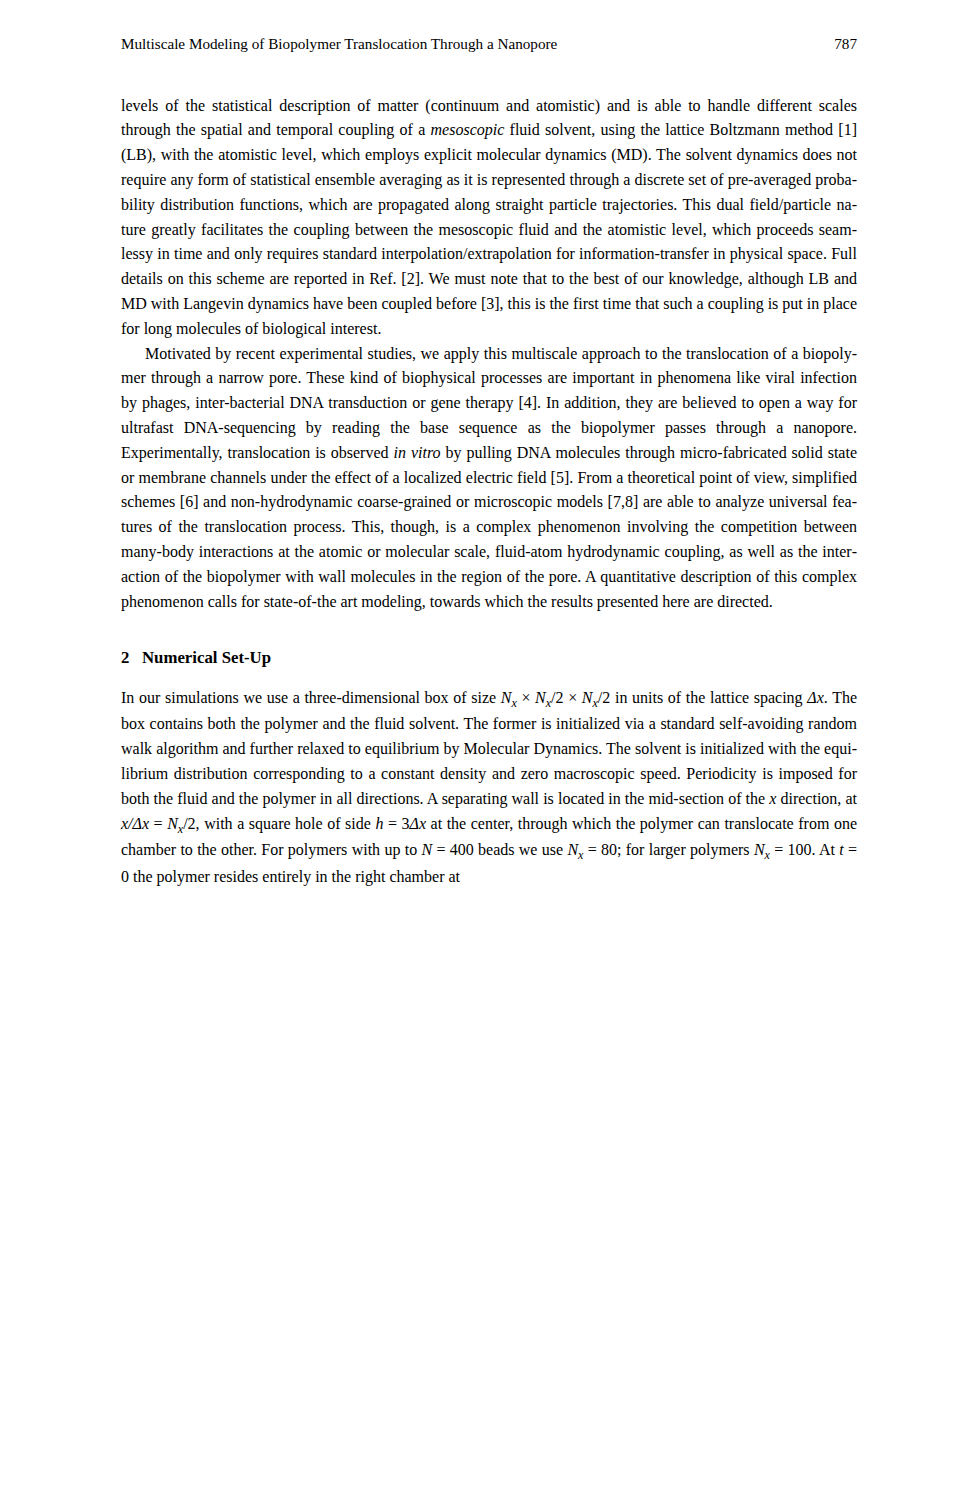Multiscale Modeling of Biopolymer Translocation Through a Nanopore 787
levels of the statistical description of matter (continuum and atomistic) and is able to handle different scales through the spatial and temporal coupling of a mesoscopic fluid solvent, using the lattice Boltzmann method [1] (LB), with the atomistic level, which employs explicit molecular dynamics (MD). The solvent dynamics does not require any form of statistical ensemble averaging as it is represented through a discrete set of pre-averaged probability distribution functions, which are propagated along straight particle trajectories. This dual field/particle nature greatly facilitates the coupling between the mesoscopic fluid and the atomistic level, which proceeds seamlessy in time and only requires standard interpolation/extrapolation for information-transfer in physical space. Full details on this scheme are reported in Ref. [2]. We must note that to the best of our knowledge, although LB and MD with Langevin dynamics have been coupled before [3], this is the first time that such a coupling is put in place for long molecules of biological interest.
Motivated by recent experimental studies, we apply this multiscale approach to the translocation of a biopolymer through a narrow pore. These kind of biophysical processes are important in phenomena like viral infection by phages, inter-bacterial DNA transduction or gene therapy [4]. In addition, they are believed to open a way for ultrafast DNA-sequencing by reading the base sequence as the biopolymer passes through a nanopore. Experimentally, translocation is observed in vitro by pulling DNA molecules through micro-fabricated solid state or membrane channels under the effect of a localized electric field [5]. From a theoretical point of view, simplified schemes [6] and non-hydrodynamic coarse-grained or microscopic models [7,8] are able to analyze universal features of the translocation process. This, though, is a complex phenomenon involving the competition between many-body interactions at the atomic or molecular scale, fluid-atom hydrodynamic coupling, as well as the interaction of the biopolymer with wall molecules in the region of the pore. A quantitative description of this complex phenomenon calls for state-of-the art modeling, towards which the results presented here are directed.
2 Numerical Set-Up
In our simulations we use a three-dimensional box of size Nx × Nx/2 × Nx/2 in units of the lattice spacing Δx. The box contains both the polymer and the fluid solvent. The former is initialized via a standard self-avoiding random walk algorithm and further relaxed to equilibrium by Molecular Dynamics. The solvent is initialized with the equilibrium distribution corresponding to a constant density and zero macroscopic speed. Periodicity is imposed for both the fluid and the polymer in all directions. A separating wall is located in the mid-section of the x direction, at x/Δx = Nx/2, with a square hole of side h = 3Δx at the center, through which the polymer can translocate from one chamber to the other. For polymers with up to N = 400 beads we use Nx = 80; for larger polymers Nx = 100. At t = 0 the polymer resides entirely in the right chamber at